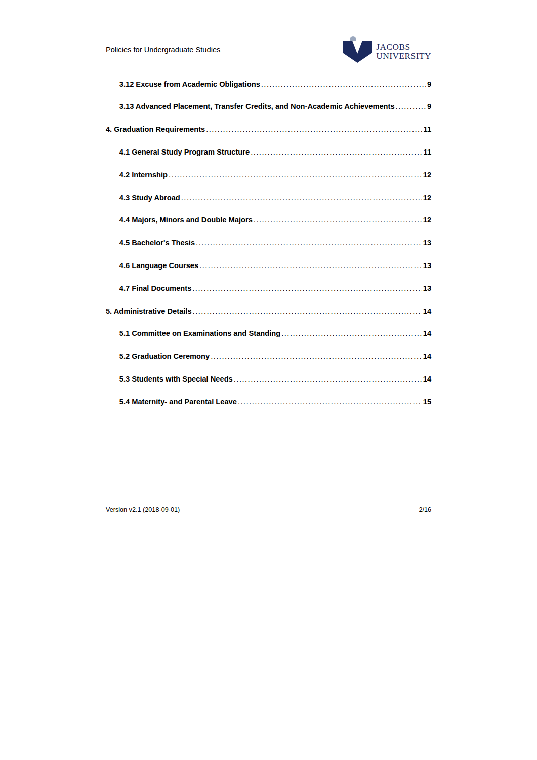Policies for Undergraduate Studies
JACOBS
UNIVERSITY
3.12 Excuse from Academic Obligations .................................................................................................. 9
3.13 Advanced Placement, Transfer Credits, and Non-Academic Achievements ......................... 9
4. Graduation Requirements ............................................................................................................. 11
4.1 General Study Program Structure ................................................................................................. 11
4.2 Internship ................................................................................................................................. 12
4.3 Study Abroad ........................................................................................................................... 12
4.4 Majors, Minors and Double Majors ............................................................................................... 12
4.5 Bachelor's Thesis ..................................................................................................................... 13
4.6 Language Courses .................................................................................................................. 13
4.7 Final Documents ...................................................................................................................... 13
5. Administrative Details ..................................................................................................................... 14
5.1 Committee on Examinations and Standing ................................................................................. 14
5.2 Graduation Ceremony ............................................................................................................. 14
5.3 Students with Special Needs ....................................................................................................... 14
5.4 Maternity- and Parental Leave .................................................................................................... 15
Version v2.1 (2018-09-01) 2/16